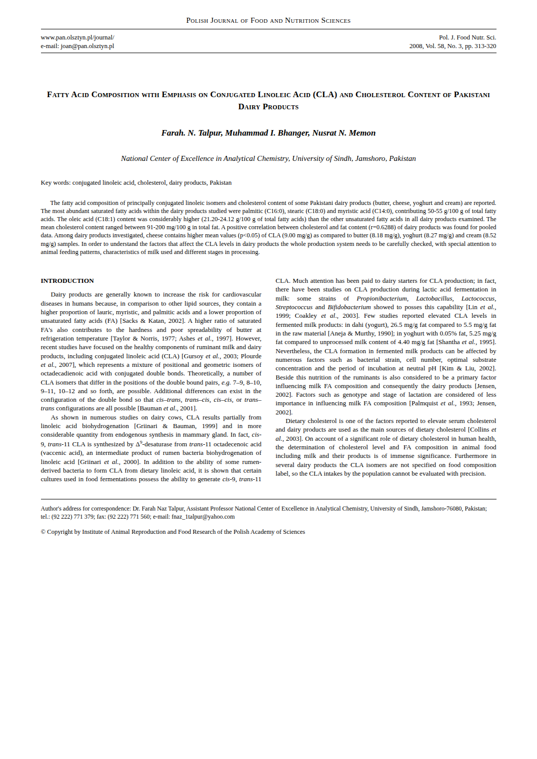Polish Journal of Food and Nutrition Sciences
www.pan.olsztyn.pl/journal/
e-mail: joan@pan.olsztyn.pl
Pol. J. Food Nutr. Sci.
2008, Vol. 58, No. 3, pp. 313-320
Fatty Acid Composition with Emphasis on Conjugated Linoleic Acid (CLA) and Cholesterol Content of Pakistani Dairy Products
Farah. N. Talpur, Muhammad I. Bhanger, Nusrat N. Memon
National Center of Excellence in Analytical Chemistry, University of Sindh, Jamshoro, Pakistan
Key words: conjugated linoleic acid, cholesterol, dairy products, Pakistan
The fatty acid composition of principally conjugated linoleic isomers and cholesterol content of some Pakistani dairy products (butter, cheese, yoghurt and cream) are reported. The most abundant saturated fatty acids within the dairy products studied were palmitic (C16:0), stearic (C18:0) and myristic acid (C14:0), contributing 50-55 g/100 g of total fatty acids. The oleic acid (C18:1) content was considerably higher (21.20-24.12 g/100 g of total fatty acids) than the other unsaturated fatty acids in all dairy products examined. The mean cholesterol content ranged between 91-200 mg/100 g in total fat. A positive correlation between cholesterol and fat content (r=0.6288) of dairy products was found for pooled data. Among dairy products investigated, cheese contains higher mean values (p<0.05) of CLA (9.00 mg/g) as compared to butter (8.18 mg/g), yoghurt (8.27 mg/g) and cream (8.52 mg/g) samples. In order to understand the factors that affect the CLA levels in dairy products the whole production system needs to be carefully checked, with special attention to animal feeding patterns, characteristics of milk used and different stages in processing.
INTRODUCTION
Dairy products are generally known to increase the risk for cardiovascular diseases in humans because, in comparison to other lipid sources, they contain a higher proportion of lauric, myristic, and palmitic acids and a lower proportion of unsaturated fatty acids (FA) [Sacks & Katan, 2002]. A higher ratio of saturated FA's also contributes to the hardness and poor spreadability of butter at refrigeration temperature [Taylor & Norris, 1977; Ashes et al., 1997]. However, recent studies have focused on the healthy components of ruminant milk and dairy products, including conjugated linoleic acid (CLA) [Gursoy et al., 2003; Plourde et al., 2007], which represents a mixture of positional and geometric isomers of octadecadienoic acid with conjugated double bonds. Theoretically, a number of CLA isomers that differ in the positions of the double bound pairs, e.g. 7–9, 8–10, 9–11, 10–12 and so forth, are possible. Additional differences can exist in the configuration of the double bond so that cis–trans, trans–cis, cis–cis, or trans–trans configurations are all possible [Bauman et al., 2001].
As shown in numerous studies on dairy cows, CLA results partially from linoleic acid biohydrogenation [Griinari & Bauman, 1999] and in more considerable quantity from endogenous synthesis in mammary gland. In fact, cis-9, trans-11 CLA is synthesized by Δ9-desaturase from trans-11 octadecenoic acid (vaccenic acid), an intermediate product of rumen bacteria biohydrogenation of linoleic acid [Griinari et al., 2000]. In addition to the ability of some rumen-derived bacteria to form CLA from dietary linoleic acid, it is shown that certain cultures used in food fermentations possess the ability to generate cis-9, trans-11 CLA. Much attention has been paid to dairy starters for CLA production; in fact, there have been studies on CLA production during lactic acid fermentation in milk: some strains of Propionibacterium, Lactobacillus, Lactococcus, Streptococcus and Bifidobacterium showed to posses this capability [Lin et al., 1999; Coakley et al., 2003]. Few studies reported elevated CLA levels in fermented milk products: in dahi (yogurt), 26.5 mg/g fat compared to 5.5 mg/g fat in the raw material [Aneja & Murthy, 1990]; in yoghurt with 0.05% fat, 5.25 mg/g fat compared to unprocessed milk content of 4.40 mg/g fat [Shantha et al., 1995]. Nevertheless, the CLA formation in fermented milk products can be affected by numerous factors such as bacterial strain, cell number, optimal substrate concentration and the period of incubation at neutral pH [Kim & Liu, 2002]. Beside this nutrition of the ruminants is also considered to be a primary factor influencing milk FA composition and consequently the dairy products [Jensen, 2002]. Factors such as genotype and stage of lactation are considered of less importance in influencing milk FA composition [Palmquist et al., 1993; Jensen, 2002].
Dietary cholesterol is one of the factors reported to elevate serum cholesterol and dairy products are used as the main sources of dietary cholesterol [Collins et al., 2003]. On account of a significant role of dietary cholesterol in human health, the determination of cholesterol level and FA composition in animal food including milk and their products is of immense significance. Furthermore in several dairy products the CLA isomers are not specified on food composition label, so the CLA intakes by the population cannot be evaluated with precision.
Author's address for correspondence: Dr. Farah Naz Talpur, Assistant Professor National Center of Excellence in Analytical Chemistry, University of Sindh, Jamshoro-76080, Pakistan; tel.: (92 222) 771 379; fax: (92 222) 771 560; e-mail: fnaz_1talpur@yahoo.com
© Copyright by Institute of Animal Reproduction and Food Research of the Polish Academy of Sciences